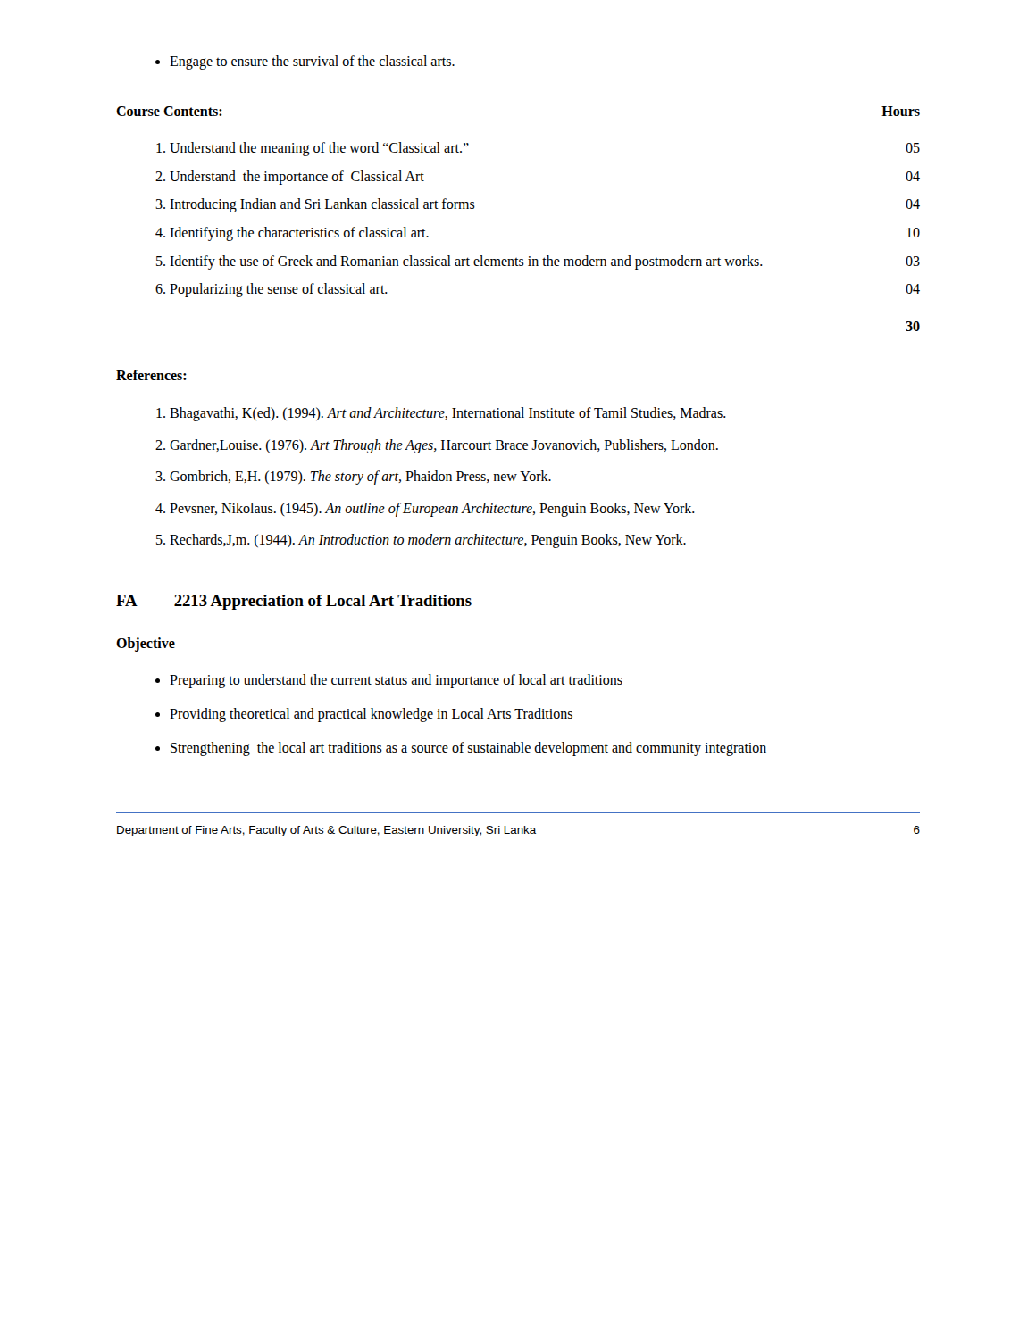Engage to ensure the survival of the classical arts.
Course Contents: Hours
Understand the meaning of the word “Classical art.” 05
Understand the importance of Classical Art 04
Introducing Indian and Sri Lankan classical art forms 04
Identifying the characteristics of classical art. 10
Identify the use of Greek and Romanian classical art elements in the modern and postmodern art works. 03
Popularizing the sense of classical art. 04
30
References:
Bhagavathi, K(ed). (1994). Art and Architecture, International Institute of Tamil Studies, Madras.
Gardner,Louise. (1976). Art Through the Ages, Harcourt Brace Jovanovich, Publishers, London.
Gombrich, E,H. (1979). The story of art, Phaidon Press, new York.
Pevsner, Nikolaus. (1945). An outline of European Architecture, Penguin Books, New York.
Rechards,J,m. (1944). An Introduction to modern architecture, Penguin Books, New York.
FA 2213 Appreciation of Local Art Traditions
Objective
Preparing to understand the current status and importance of local art traditions
Providing theoretical and practical knowledge in Local Arts Traditions
Strengthening the local art traditions as a source of sustainable development and community integration
Department of Fine Arts, Faculty of Arts & Culture, Eastern University, Sri Lanka 6